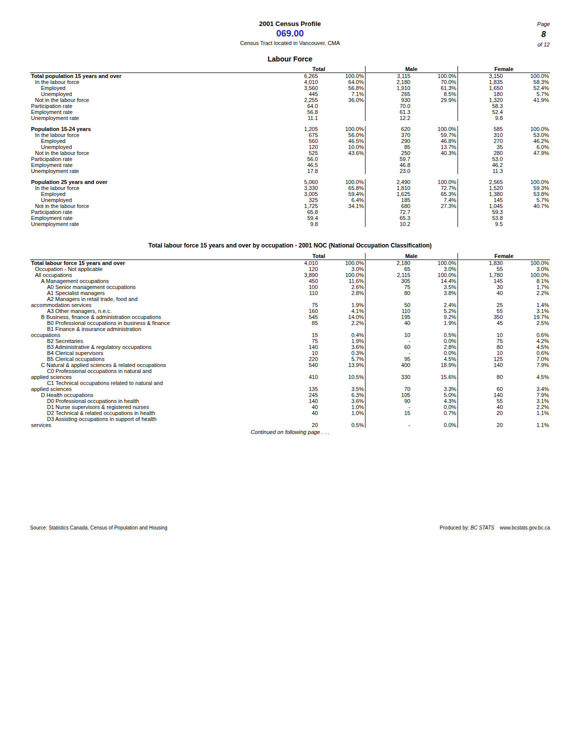Page
8
of 12
2001 Census Profile
069.00
Census Tract located in Vancouver, CMA
Labour Force
| | Total | Male | Female |
| Total population 15 years and over | 6,265 | 100.0% | 3,115 | 100.0% | 3,150 | 100.0% |
| In the labour force | 4,010 | 64.0% | 2,180 | 70.0% | 1,835 | 58.3% |
| Employed | 3,560 | 56.8% | 1,910 | 61.3% | 1,650 | 52.4% |
| Unemployed | 445 | 7.1% | 265 | 8.5% | 180 | 5.7% |
| Not in the labour force | 2,255 | 36.0% | 930 | 29.9% | 1,320 | 41.9% |
| Participation rate | 64.0 | | 70.0 | | 58.3 | |
| Employment rate | 56.8 | | 61.3 | | 52.4 | |
| Unemployment rate | 11.1 | | 12.2 | | 9.8 | |
| Population 15-24 years | 1,205 | 100.0% | 620 | 100.0% | 585 | 100.0% |
| In the labour force | 675 | 56.0% | 370 | 59.7% | 310 | 53.0% |
| Employed | 560 | 46.5% | 290 | 46.8% | 270 | 46.2% |
| Unemployed | 120 | 10.0% | 85 | 13.7% | 35 | 6.0% |
| Not in the labour force | 525 | 43.6% | 250 | 40.3% | 280 | 47.9% |
| Participation rate | 56.0 | | 59.7 | | 53.0 | |
| Employment rate | 46.5 | | 46.8 | | 46.2 | |
| Unemployment rate | 17.8 | | 23.0 | | 11.3 | |
| Population 25 years and over | 5,060 | 100.0% | 2,490 | 100.0% | 2,565 | 100.0% |
| In the labour force | 3,330 | 65.8% | 1,810 | 72.7% | 1,520 | 59.3% |
| Employed | 3,005 | 59.4% | 1,625 | 65.3% | 1,380 | 53.8% |
| Unemployed | 325 | 6.4% | 185 | 7.4% | 145 | 5.7% |
| Not in the labour force | 1,725 | 34.1% | 680 | 27.3% | 1,045 | 40.7% |
| Participation rate | 65.8 | | 72.7 | | 59.3 | |
| Employment rate | 59.4 | | 65.3 | | 53.8 | |
| Unemployment rate | 9.8 | | 10.2 | | 9.5 | |
Total labour force 15 years and over by occupation - 2001 NOC (National Occupation Classification)
| | Total | Male | Female |
| Total labour force 15 years and over | 4,010 | 100.0% | 2,180 | 100.0% | 1,830 | 100.0% |
| Occupation - Not applicable | 120 | 3.0% | 65 | 3.0% | 55 | 3.0% |
| All occupations | 3,890 | 100.0% | 2,115 | 100.0% | 1,780 | 100.0% |
| A Management occupations | 450 | 11.6% | 305 | 14.4% | 145 | 8.1% |
| A0 Senior management occupations | 100 | 2.6% | 75 | 3.5% | 30 | 1.7% |
| A1 Specialist managers | 110 | 2.8% | 80 | 3.8% | 40 | 2.2% |
| A2 Managers in retail trade, food and | | | | | | |
| accommodation services | 75 | 1.9% | 50 | 2.4% | 25 | 1.4% |
| A3 Other managers, n.e.c. | 160 | 4.1% | 110 | 5.2% | 55 | 3.1% |
| B Business, finance & administration occupations | 545 | 14.0% | 195 | 9.2% | 350 | 19.7% |
| B0 Professional occupations in business & finance | 85 | 2.2% | 40 | 1.9% | 45 | 2.5% |
| B1 Finance & insurance administration | | | | | | |
| occupations | 15 | 0.4% | 10 | 0.5% | 10 | 0.6% |
| B2 Secretaries | 75 | 1.9% | - | 0.0% | 75 | 4.2% |
| B3 Administrative & regulatory occupations | 140 | 3.6% | 60 | 2.8% | 80 | 4.5% |
| B4 Clerical supervisors | 10 | 0.3% | - | 0.0% | 10 | 0.6% |
| B5 Clerical occupations | 220 | 5.7% | 95 | 4.5% | 125 | 7.0% |
| C Natural & applied sciences & related occupations | 540 | 13.9% | 400 | 18.9% | 140 | 7.9% |
| C0 Professional occupations in natural and | | | | | | |
| applied sciences | 410 | 10.5% | 330 | 15.6% | 80 | 4.5% |
| C1 Technical occupations related to natural and | | | | | | |
| applied sciences | 135 | 3.5% | 70 | 3.3% | 60 | 3.4% |
| D Health occupations | 245 | 6.3% | 105 | 5.0% | 140 | 7.9% |
| D0 Professional occupations in health | 140 | 3.6% | 90 | 4.3% | 55 | 3.1% |
| D1 Nurse supervisors & registered nurses | 40 | 1.0% | - | 0.0% | 40 | 2.2% |
| D2 Technical & related occupations in health | 40 | 1.0% | 15 | 0.7% | 20 | 1.1% |
| D3 Assisting occupations in support of health | | | | | | |
| services | 20 | 0.5% | - | 0.0% | 20 | 1.1% |
Continued on following page . . .
Source: Statistics Canada, Census of Population and Housing
Produced by: BC STATS www.bcstats.gov.bc.ca